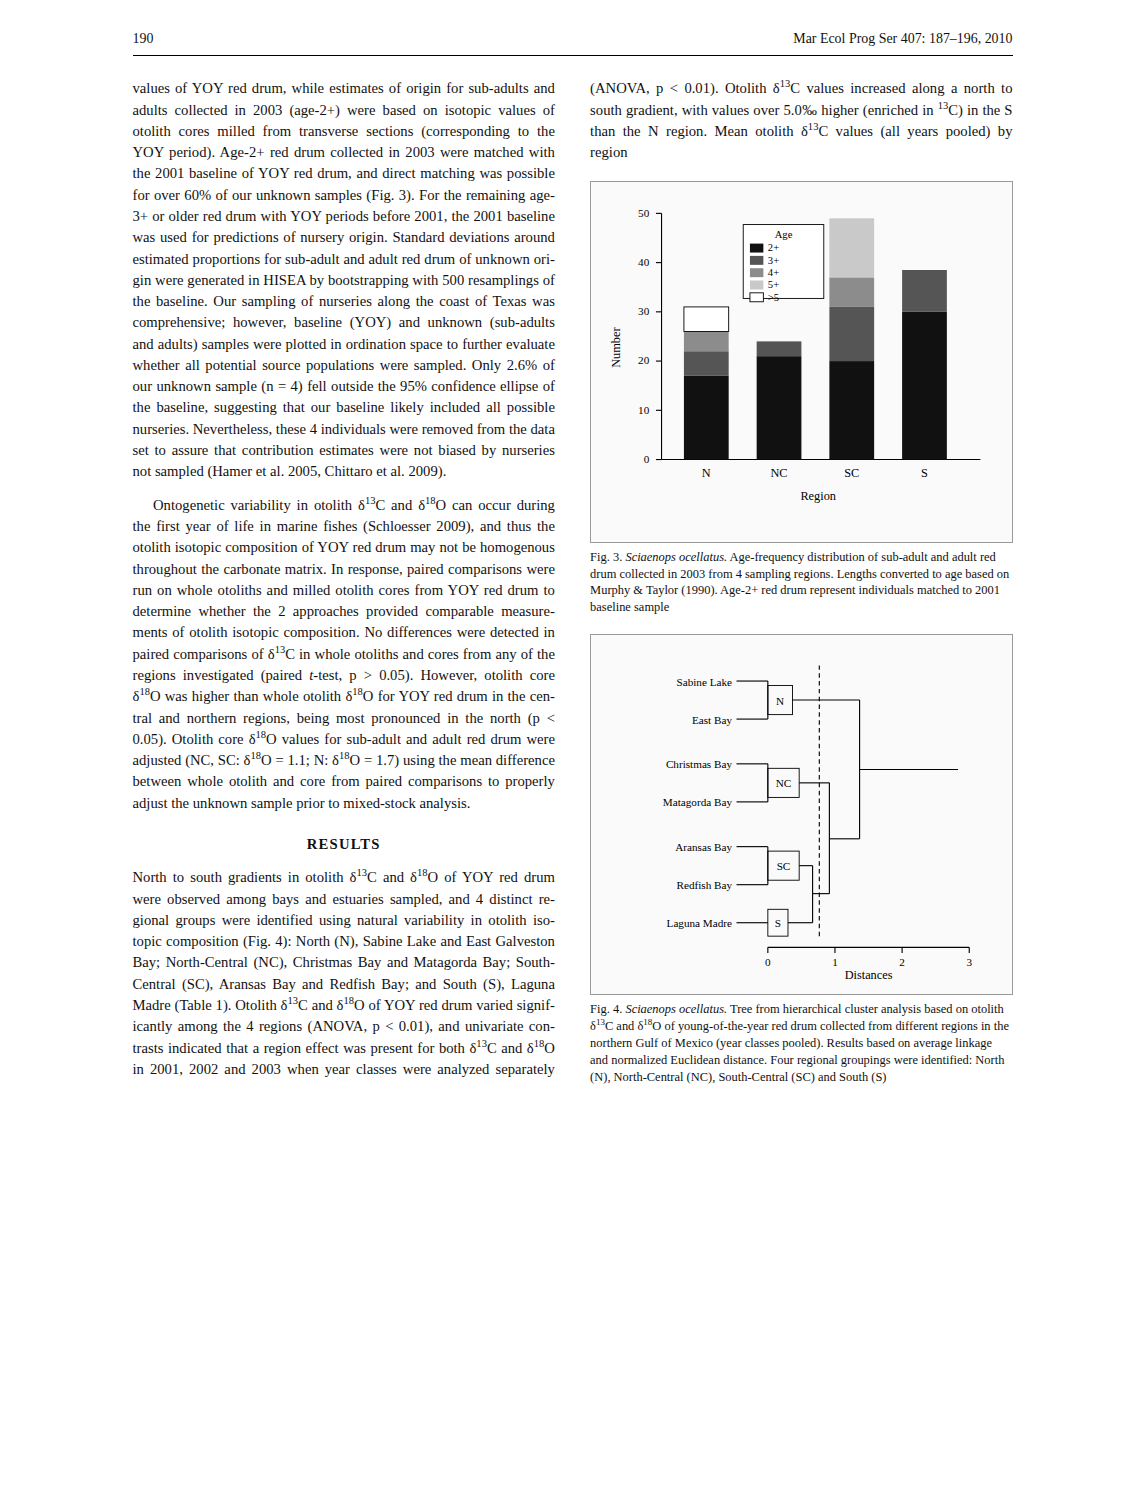190 Mar Ecol Prog Ser 407: 187–196, 2010
values of YOY red drum, while estimates of origin for sub-adults and adults collected in 2003 (age-2+) were based on isotopic values of otolith cores milled from transverse sections (corresponding to the YOY period). Age-2+ red drum collected in 2003 were matched with the 2001 baseline of YOY red drum, and direct matching was possible for over 60% of our unknown samples (Fig. 3). For the remaining age-3+ or older red drum with YOY periods before 2001, the 2001 baseline was used for predictions of nursery origin. Standard deviations around estimated proportions for sub-adult and adult red drum of unknown origin were generated in HISEA by bootstrapping with 500 resamplings of the baseline. Our sampling of nurseries along the coast of Texas was comprehensive; however, baseline (YOY) and unknown (sub-adults and adults) samples were plotted in ordination space to further evaluate whether all potential source populations were sampled. Only 2.6% of our unknown sample (n = 4) fell outside the 95% confidence ellipse of the baseline, suggesting that our baseline likely included all possible nurseries. Nevertheless, these 4 individuals were removed from the data set to assure that contribution estimates were not biased by nurseries not sampled (Hamer et al. 2005, Chittaro et al. 2009).
Ontogenetic variability in otolith δ13C and δ18O can occur during the first year of life in marine fishes (Schloesser 2009), and thus the otolith isotopic composition of YOY red drum may not be homogenous throughout the carbonate matrix. In response, paired comparisons were run on whole otoliths and milled otolith cores from YOY red drum to determine whether the 2 approaches provided comparable measurements of otolith isotopic composition. No differences were detected in paired comparisons of δ13C in whole otoliths and cores from any of the regions investigated (paired t-test, p > 0.05). However, otolith core δ18O was higher than whole otolith δ18O for YOY red drum in the central and northern regions, being most pronounced in the north (p < 0.05). Otolith core δ18O values for sub-adult and adult red drum were adjusted (NC, SC: δ18O = 1.1; N: δ18O = 1.7) using the mean difference between whole otolith and core from paired comparisons to properly adjust the unknown sample prior to mixed-stock analysis.
Results
North to south gradients in otolith δ13C and δ18O of YOY red drum were observed among bays and estuaries sampled, and 4 distinct regional groups were identified using natural variability in otolith isotopic composition (Fig. 4): North (N), Sabine Lake and East Galveston Bay; North-Central (NC), Christmas Bay and Matagorda Bay; South-Central (SC), Aransas Bay and Redfish Bay; and South (S), Laguna Madre (Table 1). Otolith δ13C and δ18O of YOY red drum varied significantly among the 4 regions (ANOVA, p < 0.01), and univariate contrasts indicated that a region effect was present for both δ13C and δ18O in 2001, 2002 and 2003 when year classes were analyzed separately (ANOVA, p < 0.01). Otolith δ13C values increased along a north to south gradient, with values over 5.0‰ higher (enriched in 13C) in the S than the N region. Mean otolith δ13C values (all years pooled) by region
0 10 20 30 40 50 Number N NC SC S Region Age 2+ 3+ 4+ 5+ >5
Fig. 3. Sciaenops ocellatus. Age-frequency distribution of sub-adult and adult red drum collected in 2003 from 4 sampling regions. Lengths converted to age based on Murphy & Taylor (1990). Age-2+ red drum represent individuals matched to 2001 baseline sample
Sabine Lake East Bay Christmas Bay Matagorda Bay Aransas Bay Redfish Bay Laguna Madre N NC SC S 0 1 2 3 Distances
Fig. 4. Sciaenops ocellatus. Tree from hierarchical cluster analysis based on otolith δ13C and δ18O of young-of-the-year red drum collected from different regions in the northern Gulf of Mexico (year classes pooled). Results based on average linkage and normalized Euclidean distance. Four regional groupings were identified: North (N), North-Central (NC), South-Central (SC) and South (S)